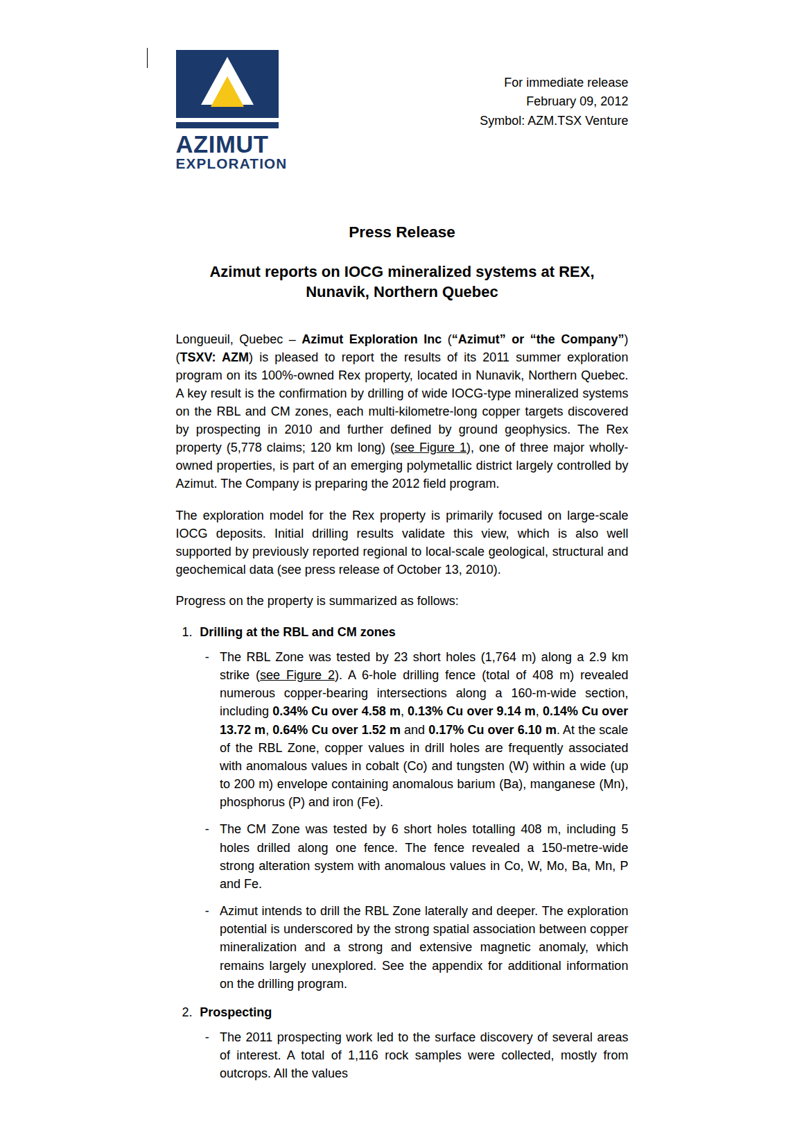AZIMUT
EXPLORATION
For immediate release
February 09, 2012
Symbol: AZM.TSX Venture
Press Release
Azimut reports on IOCG mineralized systems at REX,
Nunavik, Northern Quebec
Longueuil, Quebec – Azimut Exploration Inc (“Azimut” or “the Company”) (TSXV: AZM) is pleased to report the results of its 2011 summer exploration program on its 100%-owned Rex property, located in Nunavik, Northern Quebec. A key result is the confirmation by drilling of wide IOCG-type mineralized systems on the RBL and CM zones, each multi-kilometre-long copper targets discovered by prospecting in 2010 and further defined by ground geophysics. The Rex property (5,778 claims; 120 km long) (see Figure 1), one of three major wholly-owned properties, is part of an emerging polymetallic district largely controlled by Azimut. The Company is preparing the 2012 field program.
The exploration model for the Rex property is primarily focused on large-scale IOCG deposits. Initial drilling results validate this view, which is also well supported by previously reported regional to local-scale geological, structural and geochemical data (see press release of October 13, 2010).
Progress on the property is summarized as follows:
Drilling at the RBL and CM zones
The RBL Zone was tested by 23 short holes (1,764 m) along a 2.9 km strike (see Figure 2). A 6-hole drilling fence (total of 408 m) revealed numerous copper-bearing intersections along a 160-m-wide section, including 0.34% Cu over 4.58 m, 0.13% Cu over 9.14 m, 0.14% Cu over 13.72 m, 0.64% Cu over 1.52 m and 0.17% Cu over 6.10 m. At the scale of the RBL Zone, copper values in drill holes are frequently associated with anomalous values in cobalt (Co) and tungsten (W) within a wide (up to 200 m) envelope containing anomalous barium (Ba), manganese (Mn), phosphorus (P) and iron (Fe).
The CM Zone was tested by 6 short holes totalling 408 m, including 5 holes drilled along one fence. The fence revealed a 150-metre-wide strong alteration system with anomalous values in Co, W, Mo, Ba, Mn, P and Fe.
Azimut intends to drill the RBL Zone laterally and deeper. The exploration potential is underscored by the strong spatial association between copper mineralization and a strong and extensive magnetic anomaly, which remains largely unexplored. See the appendix for additional information on the drilling program.
Prospecting
The 2011 prospecting work led to the surface discovery of several areas of interest. A total of 1,116 rock samples were collected, mostly from outcrops. All the values